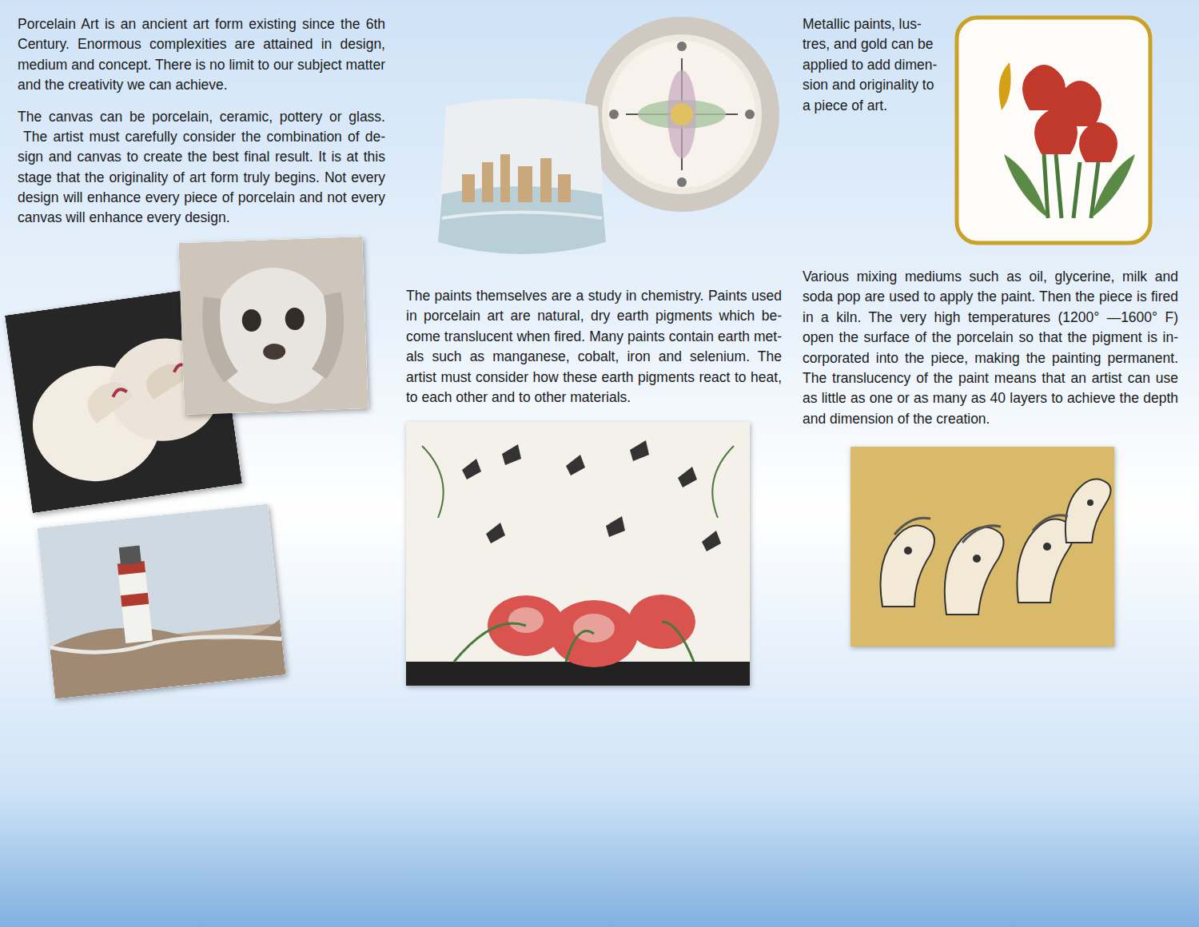Porcelain Art is an ancient art form existing since the 6th Century. Enormous complexities are attained in design, medium and concept. There is no limit to our subject matter and the creativity we can achieve.
The canvas can be porcelain, ceramic, pottery or glass. The artist must carefully consider the combination of design and canvas to create the best final result. It is at this stage that the originality of art form truly begins. Not every design will enhance every piece of porcelain and not every canvas will enhance every design.
The paints themselves are a study in chemistry. Paints used in porcelain art are natural, dry earth pigments which become translucent when fired. Many paints contain earth metals such as manganese, cobalt, iron and selenium. The artist must consider how these earth pigments react to heat, to each other and to other materials.
Metallic paints, lustres, and gold can be applied to add dimension and originality to a piece of art.
Various mixing mediums such as oil, glycerine, milk and soda pop are used to apply the paint. Then the piece is fired in a kiln. The very high temperatures (1200° —1600° F) open the surface of the porcelain so that the pigment is incorporated into the piece, making the painting permanent. The translucency of the paint means that an artist can use as little as one or as many as 40 layers to achieve the depth and dimension of the creation.